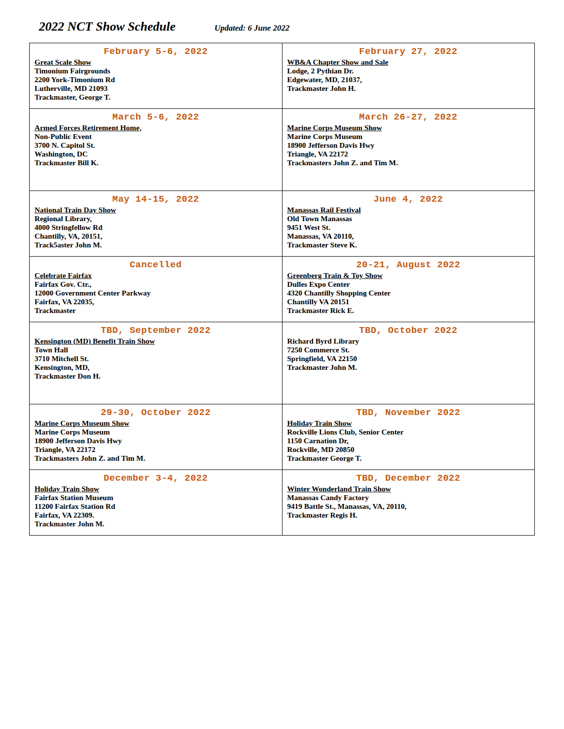2022 NCT Show Schedule
Updated: 6 June 2022
| February 5-6, 2022 Great Scale Show Timonium Fairgrounds 2200 York-Timonium Rd Lutherville, MD 21093 Trackmaster, George T. | February 27, 2022 WB&A Chapter Show and Sale Lodge, 2 Pythian Dr. Edgewater, MD, 21037, Trackmaster John H. |
| March 5-6, 2022 Armed Forces Retirement Home, Non-Public Event 3700 N. Capitol St. Washington, DC Trackmaster Bill K. | March 26-27, 2022 Marine Corps Museum Show Marine Corps Museum 18900 Jefferson Davis Hwy Triangle, VA 22172 Trackmasters John Z. and Tim M. |
| May 14-15, 2022 National Train Day Show Regional Library, 4000 Stringfellow Rd Chantilly, VA, 20151, Track5aster John M. | June 4, 2022 Manassas Rail Festival Old Town Manassas 9451 West St. Manassas, VA 20110, Trackmaster Steve K. |
| Cancelled Celebrate Fairfax Fairfax Gov. Ctr., 12000 Government Center Parkway Fairfax, VA 22035, Trackmaster | 20-21, August 2022 Greenberg Train & Toy Show Dulles Expo Center 4320 Chantilly Shopping Center Chantilly VA 20151 Trackmaster Rick E. |
| TBD, September 2022 Kensington (MD) Benefit Train Show Town Hall 3710 Mitchell St. Kensington, MD, Trackmaster Don H. | TBD, October 2022 Richard Byrd Library 7250 Commerce St. Springfield, VA 22150 Trackmaster John M. |
| 29-30, October 2022 Marine Corps Museum Show Marine Corps Museum 18900 Jefferson Davis Hwy Triangle, VA 22172 Trackmasters John Z. and Tim M. | TBD, November 2022 Holiday Train Show Rockville Lions Club, Senior Center 1150 Carnation Dr, Rockville, MD 20850 Trackmaster George T. |
| December 3-4, 2022 Holiday Train Show Fairfax Station Museum 11200 Fairfax Station Rd Fairfax, VA 22309. Trackmaster John M. | TBD, December 2022 Winter Wonderland Train Show Manassas Candy Factory 9419 Battle St., Manassas, VA, 20110, Trackmaster Regis H. |